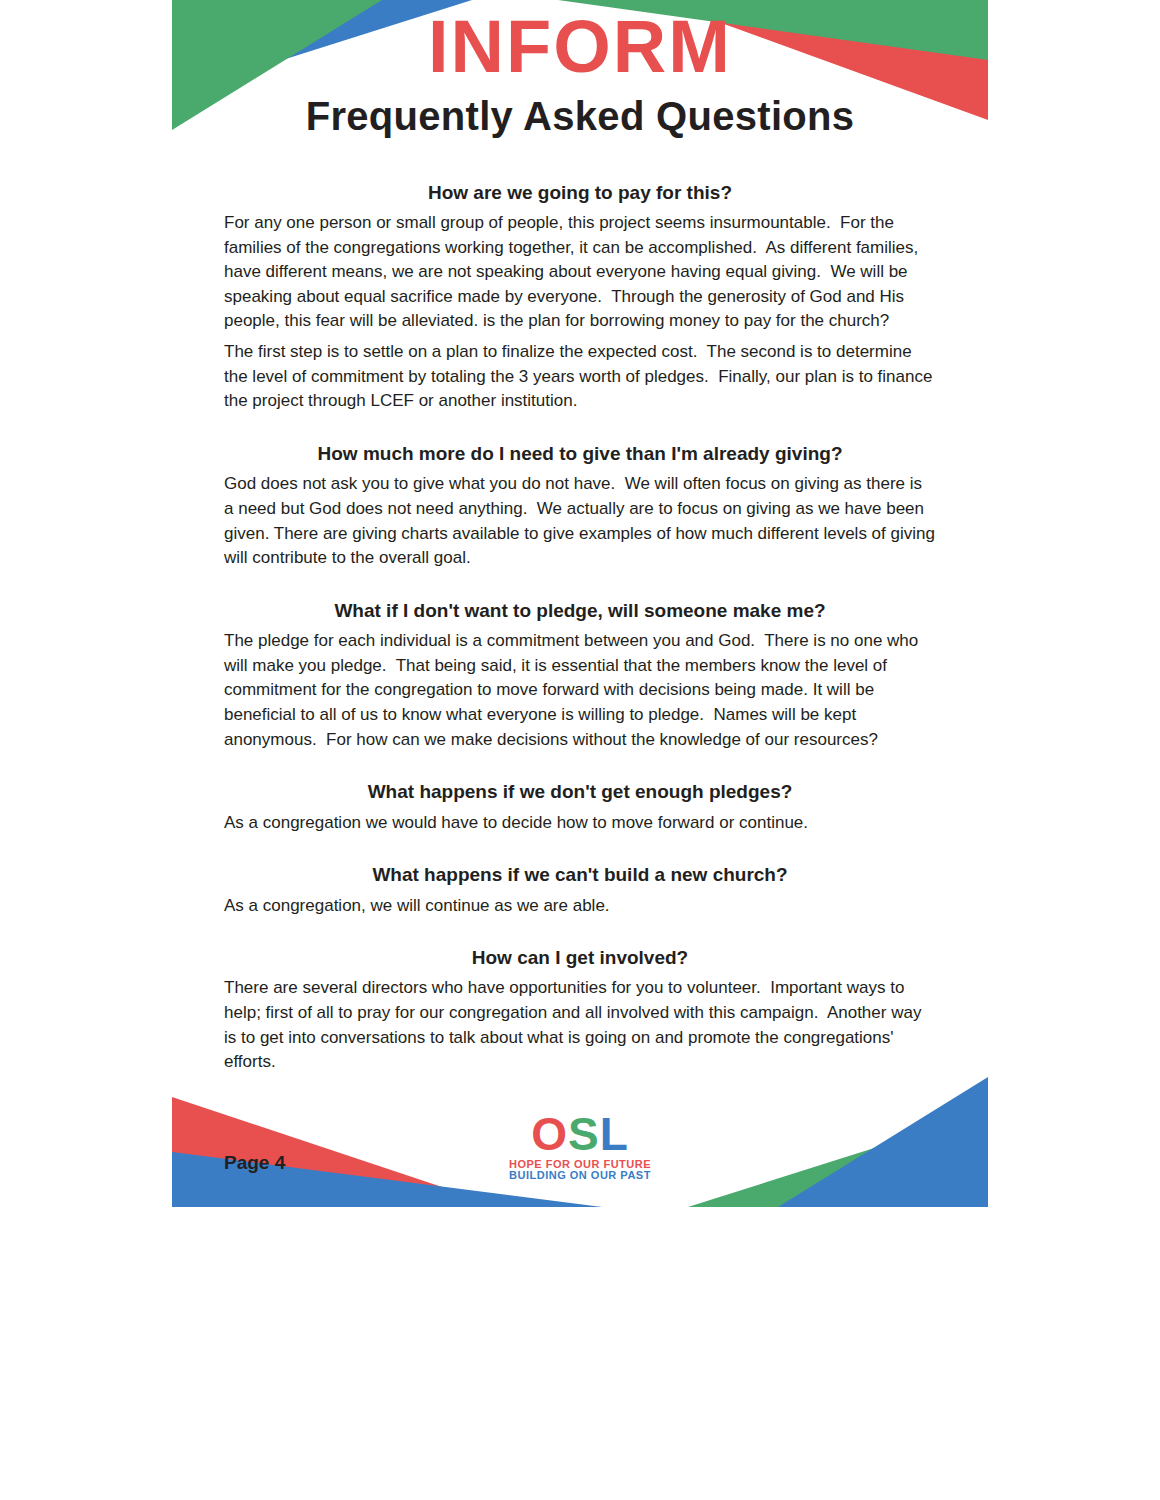Inform
Frequently Asked Questions
How are we going to pay for this?
For any one person or small group of people, this project seems insurmountable. For the families of the congregations working together, it can be accomplished. As different families, have different means, we are not speaking about everyone having equal giving. We will be speaking about equal sacrifice made by everyone. Through the generosity of God and His people, this fear will be alleviated. is the plan for borrowing money to pay for the church?
The first step is to settle on a plan to finalize the expected cost. The second is to determine the level of commitment by totaling the 3 years worth of pledges. Finally, our plan is to finance the project through LCEF or another institution.
How much more do I need to give than I'm already giving?
God does not ask you to give what you do not have. We will often focus on giving as there is a need but God does not need anything. We actually are to focus on giving as we have been given. There are giving charts available to give examples of how much different levels of giving will contribute to the overall goal.
What if I don't want to pledge, will someone make me?
The pledge for each individual is a commitment between you and God. There is no one who will make you pledge. That being said, it is essential that the members know the level of commitment for the congregation to move forward with decisions being made. It will be beneficial to all of us to know what everyone is willing to pledge. Names will be kept anonymous. For how can we make decisions without the knowledge of our resources?
What happens if we don't get enough pledges?
As a congregation we would have to decide how to move forward or continue.
What happens if we can't build a new church?
As a congregation, we will continue as we are able.
How can I get involved?
There are several directors who have opportunities for you to volunteer. Important ways to help; first of all to pray for our congregation and all involved with this campaign. Another way is to get into conversations to talk about what is going on and promote the congregations' efforts.
Page 4
OSL
HOPE FOR OUR FUTURE
BUILDING ON OUR PAST